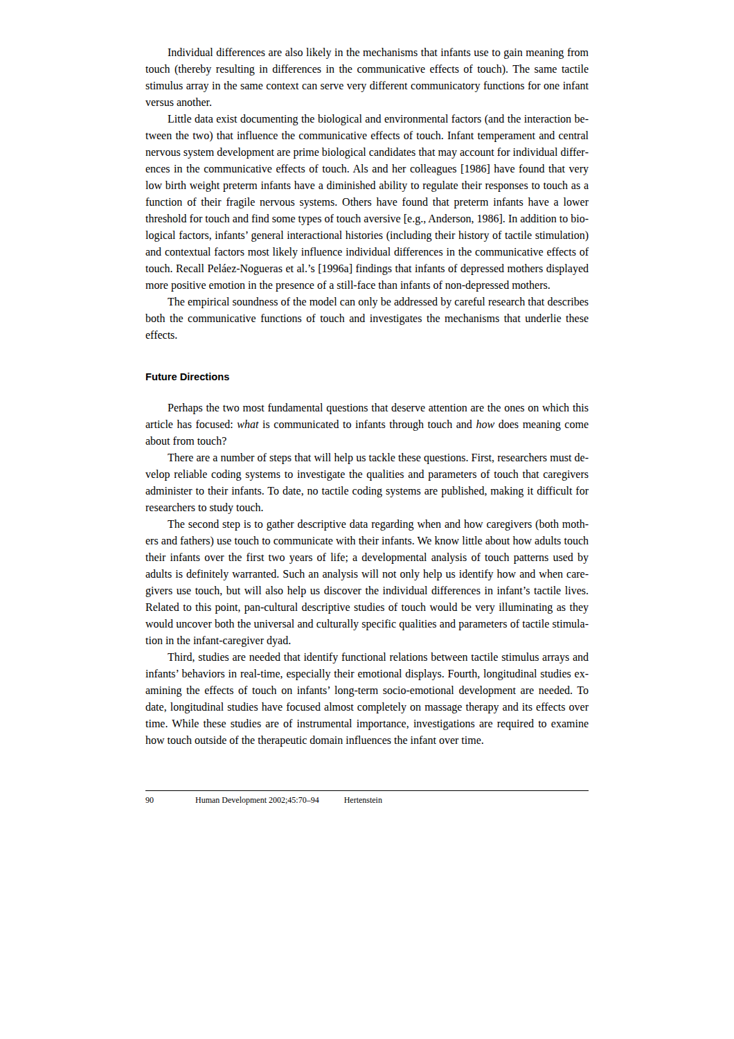Individual differences are also likely in the mechanisms that infants use to gain meaning from touch (thereby resulting in differences in the communicative effects of touch). The same tactile stimulus array in the same context can serve very different communicatory functions for one infant versus another.
Little data exist documenting the biological and environmental factors (and the interaction between the two) that influence the communicative effects of touch. Infant temperament and central nervous system development are prime biological candidates that may account for individual differences in the communicative effects of touch. Als and her colleagues [1986] have found that very low birth weight preterm infants have a diminished ability to regulate their responses to touch as a function of their fragile nervous systems. Others have found that preterm infants have a lower threshold for touch and find some types of touch aversive [e.g., Anderson, 1986]. In addition to biological factors, infants’ general interactional histories (including their history of tactile stimulation) and contextual factors most likely influence individual differences in the communicative effects of touch. Recall Peláez-Nogueras et al.’s [1996a] findings that infants of depressed mothers displayed more positive emotion in the presence of a still-face than infants of non-depressed mothers.
The empirical soundness of the model can only be addressed by careful research that describes both the communicative functions of touch and investigates the mechanisms that underlie these effects.
Future Directions
Perhaps the two most fundamental questions that deserve attention are the ones on which this article has focused: what is communicated to infants through touch and how does meaning come about from touch?
There are a number of steps that will help us tackle these questions. First, researchers must develop reliable coding systems to investigate the qualities and parameters of touch that caregivers administer to their infants. To date, no tactile coding systems are published, making it difficult for researchers to study touch.
The second step is to gather descriptive data regarding when and how caregivers (both mothers and fathers) use touch to communicate with their infants. We know little about how adults touch their infants over the first two years of life; a developmental analysis of touch patterns used by adults is definitely warranted. Such an analysis will not only help us identify how and when caregivers use touch, but will also help us discover the individual differences in infant’s tactile lives. Related to this point, pan-cultural descriptive studies of touch would be very illuminating as they would uncover both the universal and culturally specific qualities and parameters of tactile stimulation in the infant-caregiver dyad.
Third, studies are needed that identify functional relations between tactile stimulus arrays and infants’ behaviors in real-time, especially their emotional displays. Fourth, longitudinal studies examining the effects of touch on infants’ long-term socio-emotional development are needed. To date, longitudinal studies have focused almost completely on massage therapy and its effects over time. While these studies are of instrumental importance, investigations are required to examine how touch outside of the therapeutic domain influences the infant over time.
90 Human Development 2002;45:70–94 Hertenstein